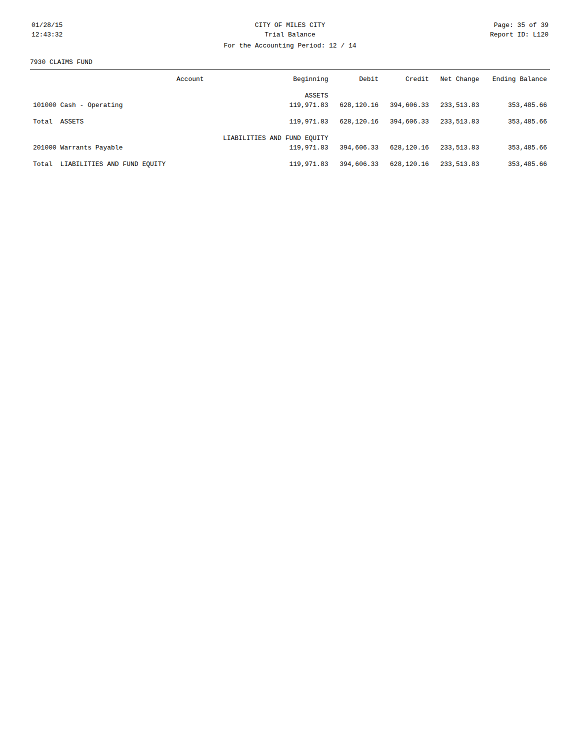| 01/28/15 | CITY OF MILES CITY | Page: 35 of 39 |
| 12:43:32 | Trial Balance | Report ID: L120 |
For the Accounting Period: 12 / 14
7930 CLAIMS FUND
| Account | Beginning | Debit | Credit | Net Change | Ending Balance |
| --- | --- | --- | --- | --- | --- |
| | ASSETS | | | | |
| 101000 Cash - Operating | 119,971.83 | 628,120.16 | 394,606.33 | 233,513.83 | 353,485.66 |
| Total ASSETS | 119,971.83 | 628,120.16 | 394,606.33 | 233,513.83 | 353,485.66 |
| | LIABILITIES AND FUND EQUITY | | | | |
| 201000 Warrants Payable | 119,971.83 | 394,606.33 | 628,120.16 | 233,513.83 | 353,485.66 |
| Total LIABILITIES AND FUND EQUITY | 119,971.83 | 394,606.33 | 628,120.16 | 233,513.83 | 353,485.66 |